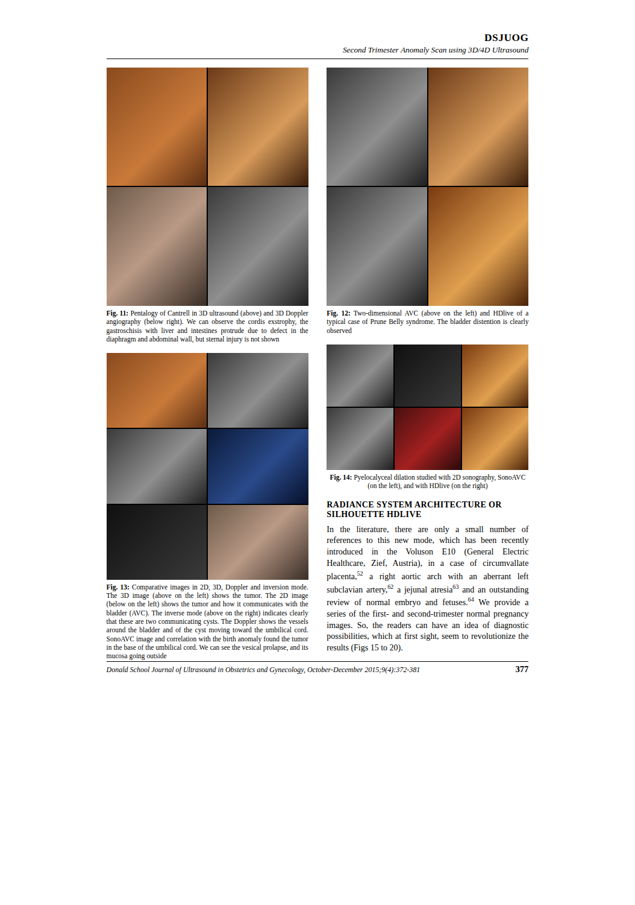DSJUOG
Second Trimester Anomaly Scan using 3D/4D Ultrasound
Fig. 11: Pentalogy of Cantrell in 3D ultrasound (above) and 3D Doppler angiography (below right). We can observe the cordis exstrophy, the gastroschisis with liver and intestines protrude due to defect in the diaphragm and abdominal wall, but sternal injury is not shown
Fig. 13: Comparative images in 2D, 3D, Doppler and inversion mode. The 3D image (above on the left) shows the tumor. The 2D image (below on the left) shows the tumor and how it communicates with the bladder (AVC). The inverse mode (above on the right) indicates clearly that these are two communicating cysts. The Doppler shows the vessels around the bladder and of the cyst moving toward the umbilical cord. SonoAVC image and correlation with the birth anomaly found the tumor in the base of the umbilical cord. We can see the vesical prolapse, and its mucosa going outside
Fig. 12: Two-dimensional AVC (above on the left) and HDlive of a typical case of Prune Belly syndrome. The bladder distention is clearly observed
Fig. 14: Pyelocalyceal dilation studied with 2D sonography, SonoAVC (on the left), and with HDlive (on the right)
Radiance System Architecture or Silhouette HDlive
In the literature, there are only a small number of references to this new mode, which has been recently introduced in the Voluson E10 (General Electric Healthcare, Zief, Austria), in a case of circumvallate placenta,52 a right aortic arch with an aberrant left subclavian artery,62 a jejunal atresia63 and an outstanding review of normal embryo and fetuses.64 We provide a series of the first- and second-trimester normal pregnancy images. So, the readers can have an idea of diagnostic possibilities, which at first sight, seem to revolutionize the results (Figs 15 to 20).
Donald School Journal of Ultrasound in Obstetrics and Gynecology, October-December 2015;9(4):372-381
377